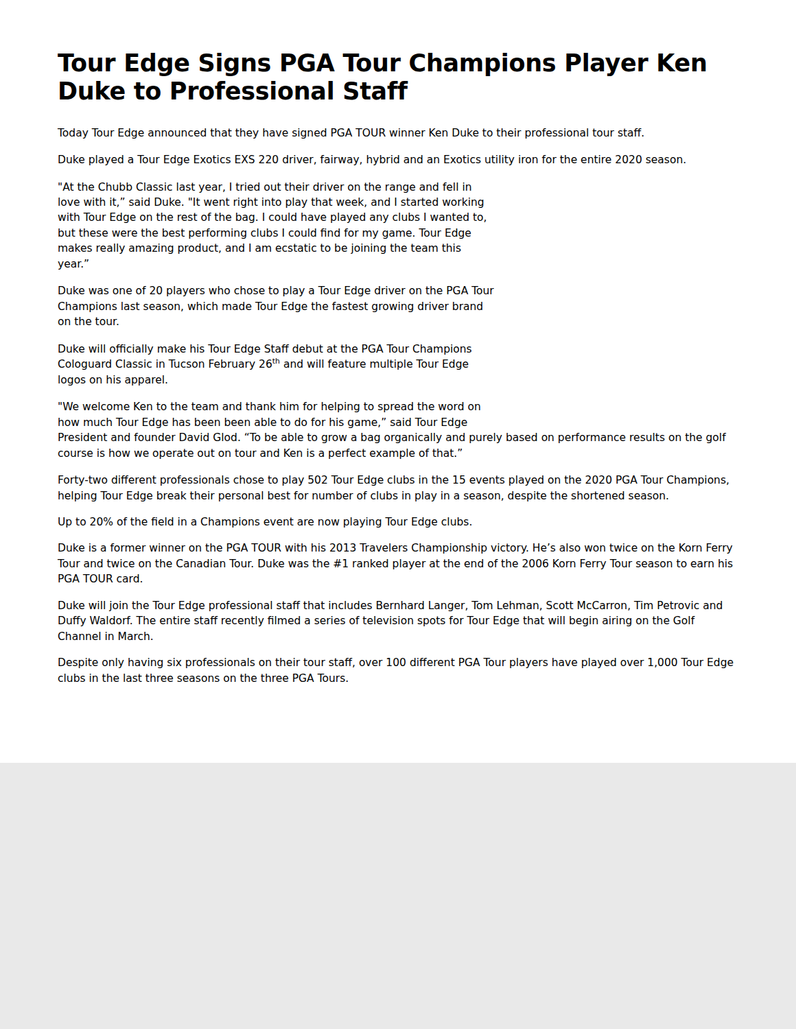Tour Edge Signs PGA Tour Champions Player Ken Duke to Professional Staff
Today Tour Edge announced that they have signed PGA TOUR winner Ken Duke to their professional tour staff.
Duke played a Tour Edge Exotics EXS 220 driver, fairway, hybrid and an Exotics utility iron for the entire 2020 season.
"At the Chubb Classic last year, I tried out their driver on the range and fell in love with it,” said Duke. "It went right into play that week, and I started working with Tour Edge on the rest of the bag. I could have played any clubs I wanted to, but these were the best performing clubs I could find for my game. Tour Edge makes really amazing product, and I am ecstatic to be joining the team this year.”
Duke was one of 20 players who chose to play a Tour Edge driver on the PGA Tour Champions last season, which made Tour Edge the fastest growing driver brand on the tour.
Duke will officially make his Tour Edge Staff debut at the PGA Tour Champions Cologuard Classic in Tucson February 26th and will feature multiple Tour Edge logos on his apparel.
"We welcome Ken to the team and thank him for helping to spread the word on how much Tour Edge has been been able to do for his game,” said Tour Edge President and founder David Glod. “To be able to grow a bag organically and purely based on performance results on the golf course is how we operate out on tour and Ken is a perfect example of that.”
Forty-two different professionals chose to play 502 Tour Edge clubs in the 15 events played on the 2020 PGA Tour Champions, helping Tour Edge break their personal best for number of clubs in play in a season, despite the shortened season.
Up to 20% of the field in a Champions event are now playing Tour Edge clubs.
Duke is a former winner on the PGA TOUR with his 2013 Travelers Championship victory. He’s also won twice on the Korn Ferry Tour and twice on the Canadian Tour. Duke was the #1 ranked player at the end of the 2006 Korn Ferry Tour season to earn his PGA TOUR card.
Duke will join the Tour Edge professional staff that includes Bernhard Langer, Tom Lehman, Scott McCarron, Tim Petrovic and Duffy Waldorf. The entire staff recently filmed a series of television spots for Tour Edge that will begin airing on the Golf Channel in March.
Despite only having six professionals on their tour staff, over 100 different PGA Tour players have played over 1,000 Tour Edge clubs in the last three seasons on the three PGA Tours.